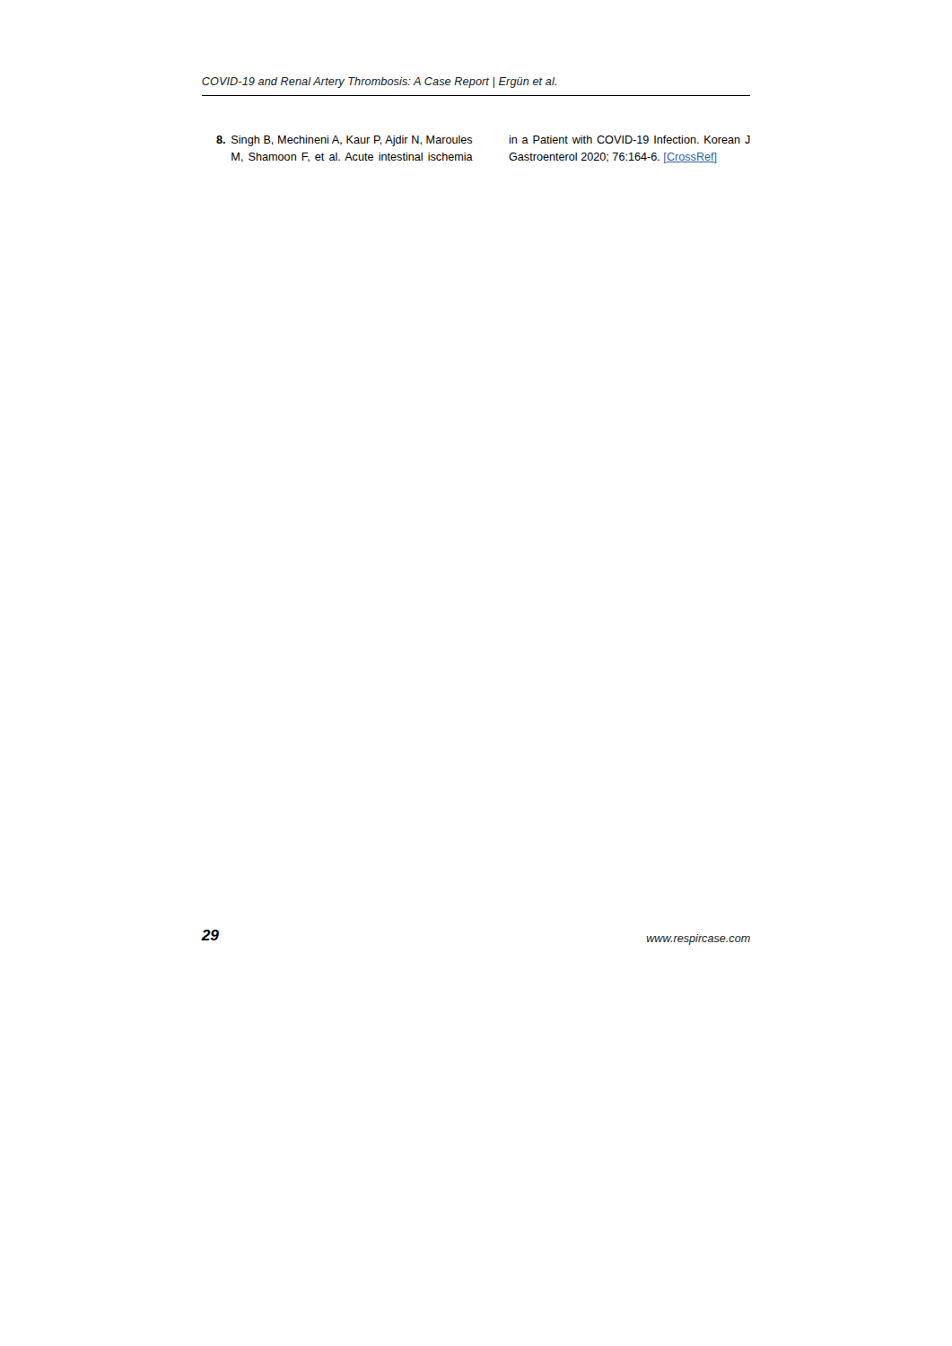COVID-19 and Renal Artery Thrombosis: A Case Report | Ergün et al.
8. Singh B, Mechineni A, Kaur P, Ajdir N, Maroules M, Shamoon F, et al. Acute intestinal ischemia in a Patient with COVID-19 Infection. Korean J Gastroenterol 2020; 76:164-6. [CrossRef]
29 www.respircase.com